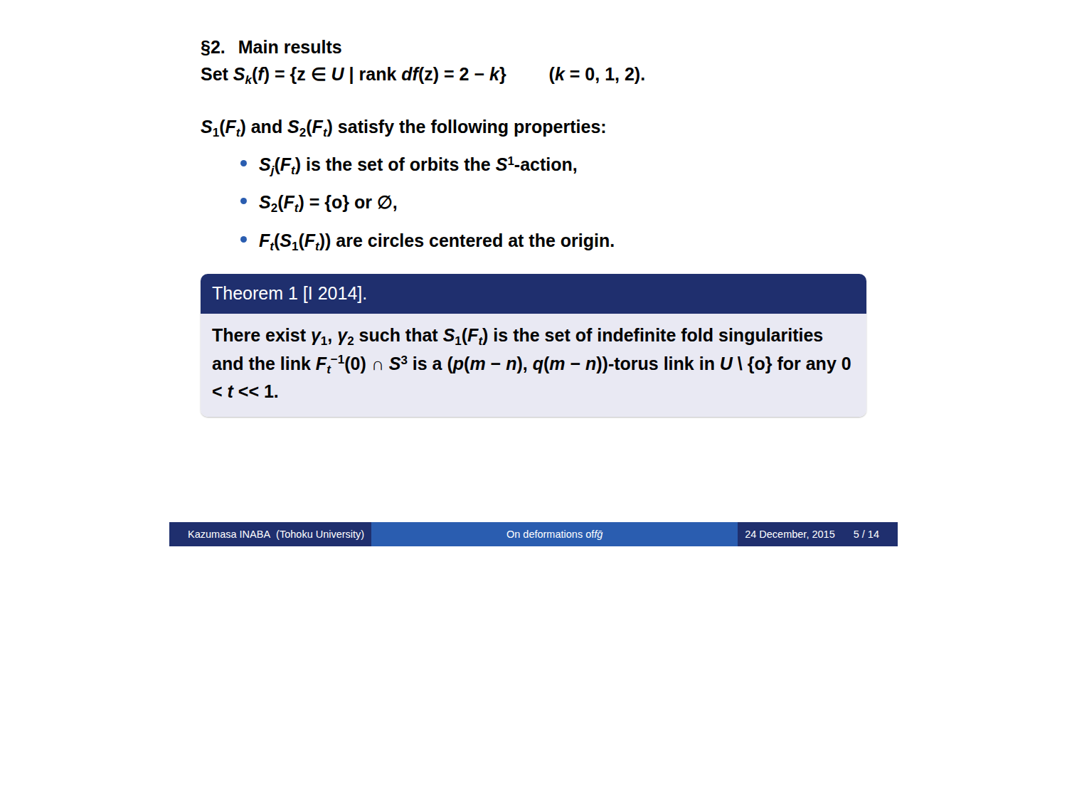§2. Main results
Set Sk(f) = {z ∈ U | rank df(z) = 2 − k}(k = 0, 1, 2).
S1(Ft) and S2(Ft) satisfy the following properties:
Sj(Ft) is the set of orbits the S1-action,
S2(Ft) = {o} or ∅,
Ft(S1(Ft)) are circles centered at the origin.
Theorem 1 [I 2014].
There exist γ1, γ2 such that S1(Ft) is the set of indefinite fold singularities and the link Ft−1(0) ∩ S3 is a (p(m − n), q(m − n))-torus link in U \ {o} for any 0 < t << 1.
Kazumasa INABA (Tohoku University)
On deformations of fḡ
24 December, 20155 / 14